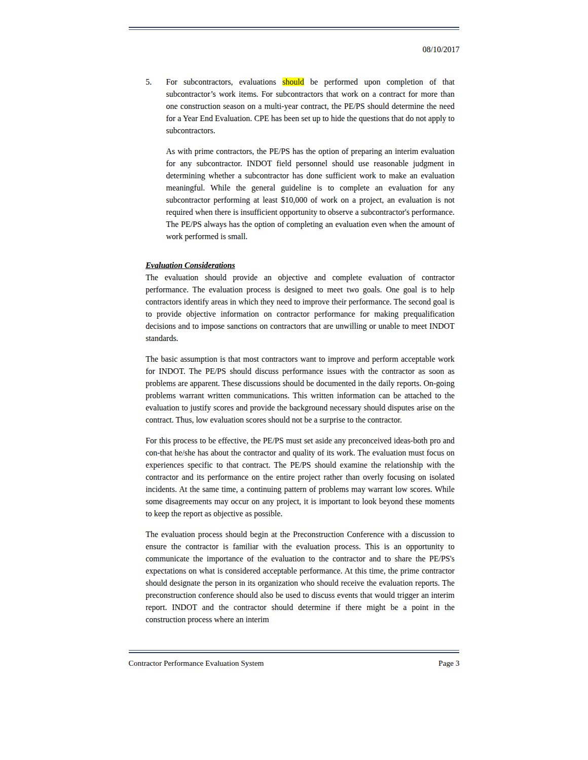08/10/2017
5. For subcontractors, evaluations should be performed upon completion of that subcontractor’s work items. For subcontractors that work on a contract for more than one construction season on a multi-year contract, the PE/PS should determine the need for a Year End Evaluation. CPE has been set up to hide the questions that do not apply to subcontractors.
As with prime contractors, the PE/PS has the option of preparing an interim evaluation for any subcontractor. INDOT field personnel should use reasonable judgment in determining whether a subcontractor has done sufficient work to make an evaluation meaningful. While the general guideline is to complete an evaluation for any subcontractor performing at least $10,000 of work on a project, an evaluation is not required when there is insufficient opportunity to observe a subcontractor's performance. The PE/PS always has the option of completing an evaluation even when the amount of work performed is small.
Evaluation Considerations
The evaluation should provide an objective and complete evaluation of contractor performance. The evaluation process is designed to meet two goals. One goal is to help contractors identify areas in which they need to improve their performance. The second goal is to provide objective information on contractor performance for making prequalification decisions and to impose sanctions on contractors that are unwilling or unable to meet INDOT standards.
The basic assumption is that most contractors want to improve and perform acceptable work for INDOT. The PE/PS should discuss performance issues with the contractor as soon as problems are apparent. These discussions should be documented in the daily reports. On-going problems warrant written communications. This written information can be attached to the evaluation to justify scores and provide the background necessary should disputes arise on the contract. Thus, low evaluation scores should not be a surprise to the contractor.
For this process to be effective, the PE/PS must set aside any preconceived ideas-both pro and con-that he/she has about the contractor and quality of its work. The evaluation must focus on experiences specific to that contract. The PE/PS should examine the relationship with the contractor and its performance on the entire project rather than overly focusing on isolated incidents. At the same time, a continuing pattern of problems may warrant low scores. While some disagreements may occur on any project, it is important to look beyond these moments to keep the report as objective as possible.
The evaluation process should begin at the Preconstruction Conference with a discussion to ensure the contractor is familiar with the evaluation process. This is an opportunity to communicate the importance of the evaluation to the contractor and to share the PE/PS's expectations on what is considered acceptable performance. At this time, the prime contractor should designate the person in its organization who should receive the evaluation reports. The preconstruction conference should also be used to discuss events that would trigger an interim report. INDOT and the contractor should determine if there might be a point in the construction process where an interim
Contractor Performance Evaluation System Page 3